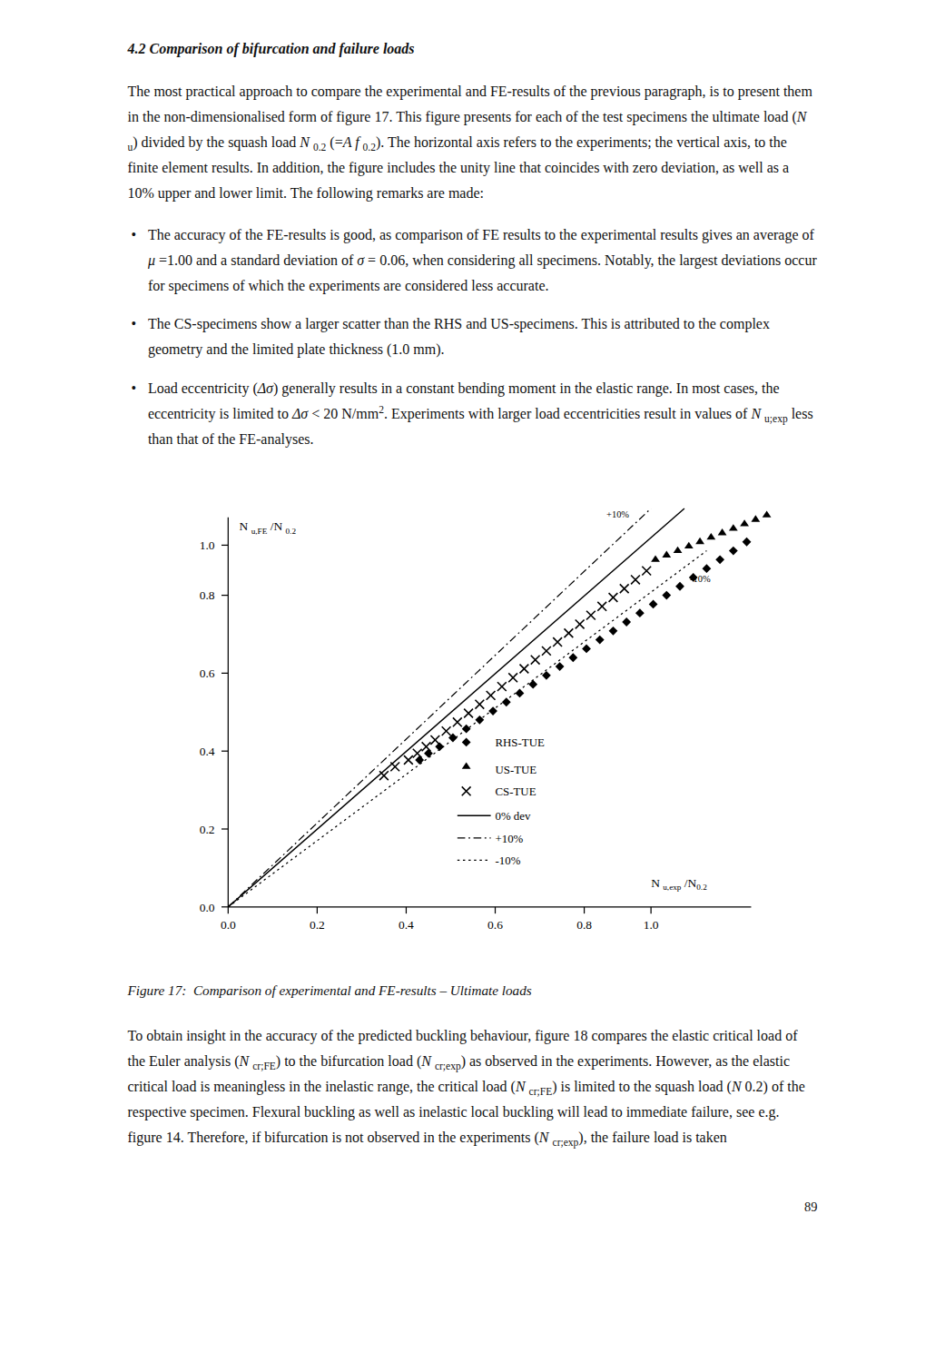4.2 Comparison of bifurcation and failure loads
The most practical approach to compare the experimental and FE-results of the previous paragraph, is to present them in the non-dimensionalised form of figure 17. This figure presents for each of the test specimens the ultimate load (N u) divided by the squash load N 0.2 (=A f 0.2). The horizontal axis refers to the experiments; the vertical axis, to the finite element results. In addition, the figure includes the unity line that coincides with zero deviation, as well as a 10% upper and lower limit. The following remarks are made:
The accuracy of the FE-results is good, as comparison of FE results to the experimental results gives an average of μ =1.00 and a standard deviation of σ = 0.06, when considering all specimens. Notably, the largest deviations occur for specimens of which the experiments are considered less accurate.
The CS-specimens show a larger scatter than the RHS and US-specimens. This is attributed to the complex geometry and the limited plate thickness (1.0 mm).
Load eccentricity (Δσ) generally results in a constant bending moment in the elastic range. In most cases, the eccentricity is limited to Δσ < 20 N/mm2. Experiments with larger load eccentricities result in values of N u;exp less than that of the FE-analyses.
0.0 0.2 0.4 0.6 0.8 1.0 0.0 0.2 0.4 0.6 0.8 1.0 N u,FE /N 0.2 N u,exp /N0.2 +10% -10% RHS-TUE US-TUE CS-TUE 0% dev +10% -10%
Figure 17: Comparison of experimental and FE-results – Ultimate loads
To obtain insight in the accuracy of the predicted buckling behaviour, figure 18 compares the elastic critical load of the Euler analysis (N cr;FE) to the bifurcation load (N cr;exp) as observed in the experiments. However, as the elastic critical load is meaningless in the inelastic range, the critical load (N cr;FE) is limited to the squash load (N 0.2) of the respective specimen. Flexural buckling as well as inelastic local buckling will lead to immediate failure, see e.g. figure 14. Therefore, if bifurcation is not observed in the experiments (N cr;exp), the failure load is taken
89